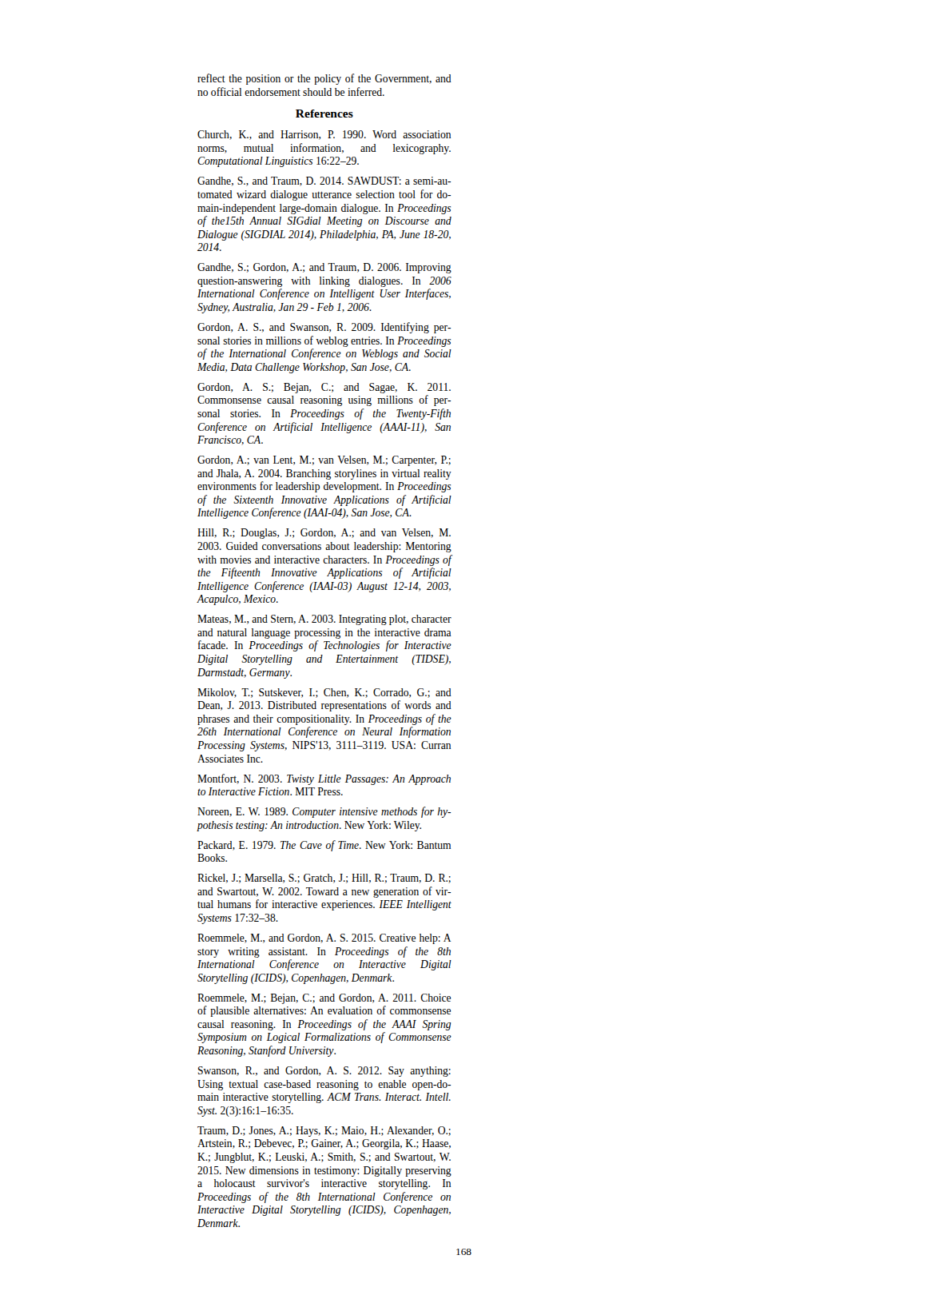reflect the position or the policy of the Government, and no official endorsement should be inferred.
References
Church, K., and Harrison, P. 1990. Word association norms, mutual information, and lexicography. Computational Linguistics 16:22–29.
Gandhe, S., and Traum, D. 2014. SAWDUST: a semi-automated wizard dialogue utterance selection tool for domain-independent large-domain dialogue. In Proceedings of the15th Annual SIGdial Meeting on Discourse and Dialogue (SIGDIAL 2014), Philadelphia, PA, June 18-20, 2014.
Gandhe, S.; Gordon, A.; and Traum, D. 2006. Improving question-answering with linking dialogues. In 2006 International Conference on Intelligent User Interfaces, Sydney, Australia, Jan 29 - Feb 1, 2006.
Gordon, A. S., and Swanson, R. 2009. Identifying personal stories in millions of weblog entries. In Proceedings of the International Conference on Weblogs and Social Media, Data Challenge Workshop, San Jose, CA.
Gordon, A. S.; Bejan, C.; and Sagae, K. 2011. Commonsense causal reasoning using millions of personal stories. In Proceedings of the Twenty-Fifth Conference on Artificial Intelligence (AAAI-11), San Francisco, CA.
Gordon, A.; van Lent, M.; van Velsen, M.; Carpenter, P.; and Jhala, A. 2004. Branching storylines in virtual reality environments for leadership development. In Proceedings of the Sixteenth Innovative Applications of Artificial Intelligence Conference (IAAI-04), San Jose, CA.
Hill, R.; Douglas, J.; Gordon, A.; and van Velsen, M. 2003. Guided conversations about leadership: Mentoring with movies and interactive characters. In Proceedings of the Fifteenth Innovative Applications of Artificial Intelligence Conference (IAAI-03) August 12-14, 2003, Acapulco, Mexico.
Mateas, M., and Stern, A. 2003. Integrating plot, character and natural language processing in the interactive drama facade. In Proceedings of Technologies for Interactive Digital Storytelling and Entertainment (TIDSE), Darmstadt, Germany.
Mikolov, T.; Sutskever, I.; Chen, K.; Corrado, G.; and Dean, J. 2013. Distributed representations of words and phrases and their compositionality. In Proceedings of the 26th International Conference on Neural Information Processing Systems, NIPS'13, 3111–3119. USA: Curran Associates Inc.
Montfort, N. 2003. Twisty Little Passages: An Approach to Interactive Fiction. MIT Press.
Noreen, E. W. 1989. Computer intensive methods for hypothesis testing: An introduction. New York: Wiley.
Packard, E. 1979. The Cave of Time. New York: Bantum Books.
Rickel, J.; Marsella, S.; Gratch, J.; Hill, R.; Traum, D. R.; and Swartout, W. 2002. Toward a new generation of virtual humans for interactive experiences. IEEE Intelligent Systems 17:32–38.
Roemmele, M., and Gordon, A. S. 2015. Creative help: A story writing assistant. In Proceedings of the 8th International Conference on Interactive Digital Storytelling (ICIDS), Copenhagen, Denmark.
Roemmele, M.; Bejan, C.; and Gordon, A. 2011. Choice of plausible alternatives: An evaluation of commonsense causal reasoning. In Proceedings of the AAAI Spring Symposium on Logical Formalizations of Commonsense Reasoning, Stanford University.
Swanson, R., and Gordon, A. S. 2012. Say anything: Using textual case-based reasoning to enable open-domain interactive storytelling. ACM Trans. Interact. Intell. Syst. 2(3):16:1–16:35.
Traum, D.; Jones, A.; Hays, K.; Maio, H.; Alexander, O.; Artstein, R.; Debevec, P.; Gainer, A.; Georgila, K.; Haase, K.; Jungblut, K.; Leuski, A.; Smith, S.; and Swartout, W. 2015. New dimensions in testimony: Digitally preserving a holocaust survivor's interactive storytelling. In Proceedings of the 8th International Conference on Interactive Digital Storytelling (ICIDS), Copenhagen, Denmark.
168